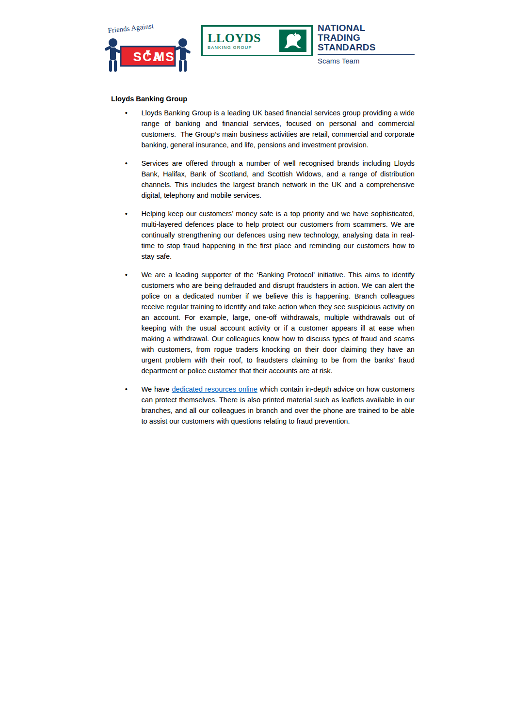Friends Against SCA MS
LLOYDS
BANKING GROUP
NATIONAL
TRADING
STANDARDS
Scams Team
Lloyds Banking Group
Lloyds Banking Group is a leading UK based financial services group providing a wide range of banking and financial services, focused on personal and commercial customers. The Group’s main business activities are retail, commercial and corporate banking, general insurance, and life, pensions and investment provision.
Services are offered through a number of well recognised brands including Lloyds Bank, Halifax, Bank of Scotland, and Scottish Widows, and a range of distribution channels. This includes the largest branch network in the UK and a comprehensive digital, telephony and mobile services.
Helping keep our customers’ money safe is a top priority and we have sophisticated, multi-layered defences place to help protect our customers from scammers. We are continually strengthening our defences using new technology, analysing data in real-time to stop fraud happening in the first place and reminding our customers how to stay safe.
We are a leading supporter of the ‘Banking Protocol’ initiative. This aims to identify customers who are being defrauded and disrupt fraudsters in action. We can alert the police on a dedicated number if we believe this is happening. Branch colleagues receive regular training to identify and take action when they see suspicious activity on an account. For example, large, one-off withdrawals, multiple withdrawals out of keeping with the usual account activity or if a customer appears ill at ease when making a withdrawal. Our colleagues know how to discuss types of fraud and scams with customers, from rogue traders knocking on their door claiming they have an urgent problem with their roof, to fraudsters claiming to be from the banks’ fraud department or police customer that their accounts are at risk.
We have dedicated resources online which contain in-depth advice on how customers can protect themselves. There is also printed material such as leaflets available in our branches, and all our colleagues in branch and over the phone are trained to be able to assist our customers with questions relating to fraud prevention.